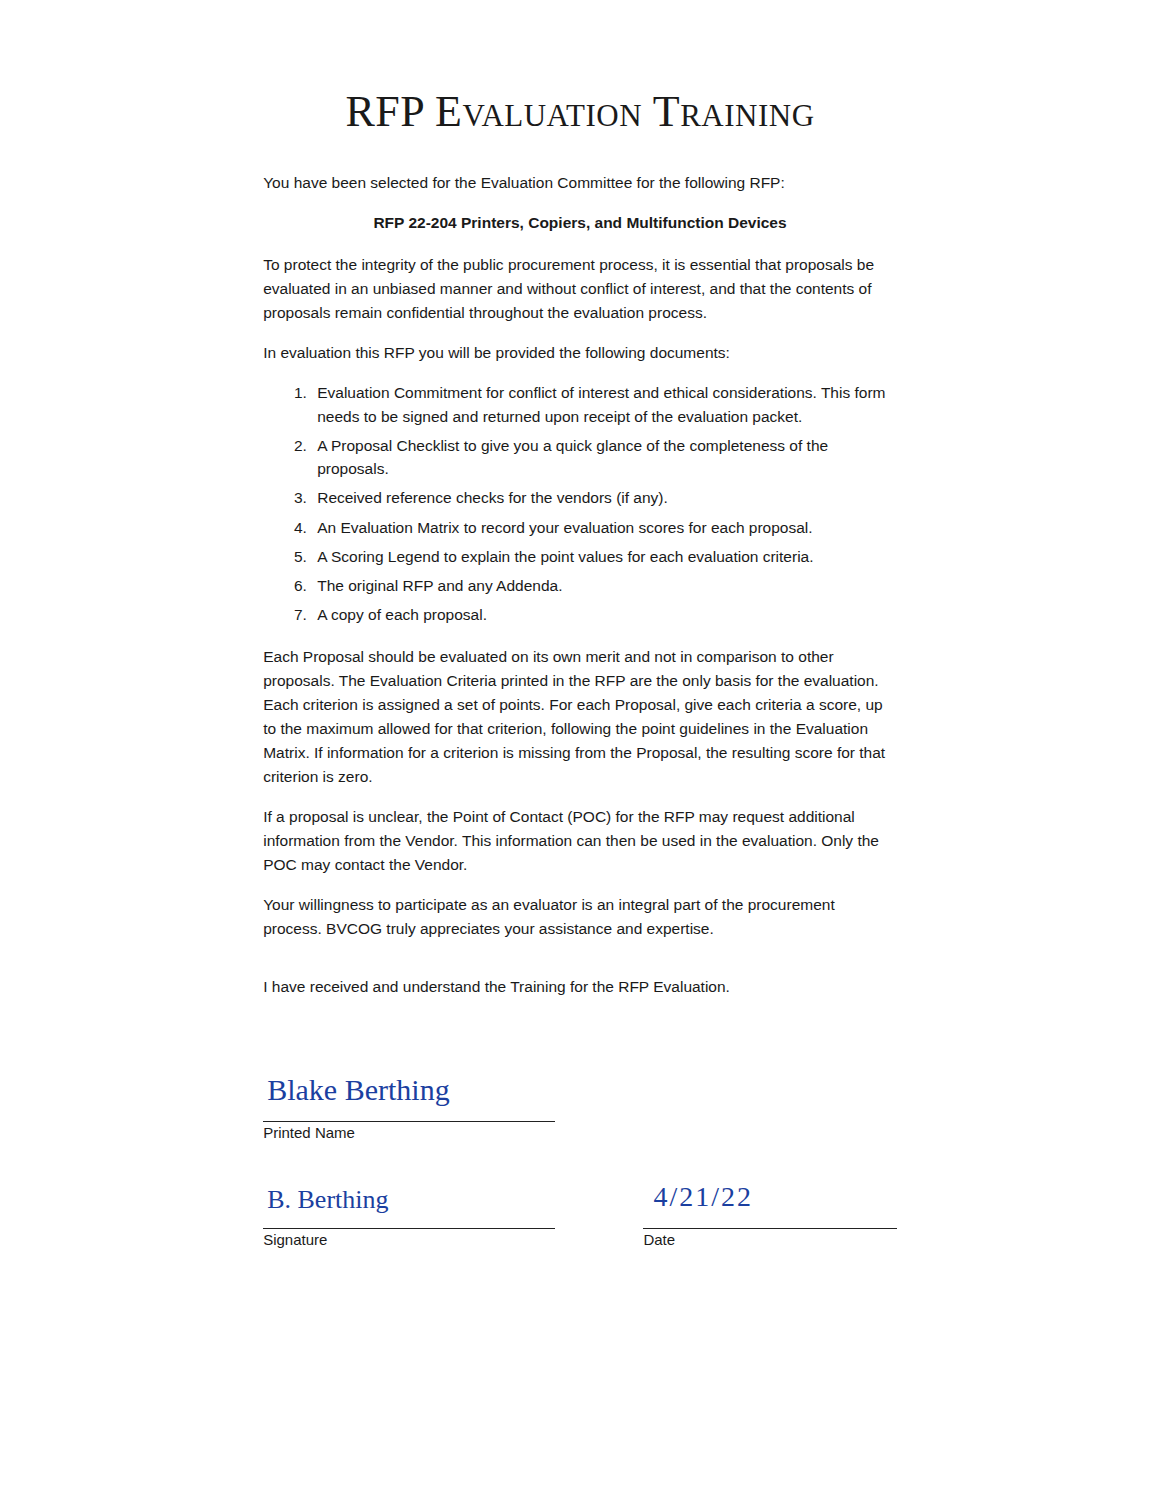RFP Evaluation Training
You have been selected for the Evaluation Committee for the following RFP:
RFP 22-204 Printers, Copiers, and Multifunction Devices
To protect the integrity of the public procurement process, it is essential that proposals be evaluated in an unbiased manner and without conflict of interest, and that the contents of proposals remain confidential throughout the evaluation process.
In evaluation this RFP you will be provided the following documents:
Evaluation Commitment for conflict of interest and ethical considerations. This form needs to be signed and returned upon receipt of the evaluation packet.
A Proposal Checklist to give you a quick glance of the completeness of the proposals.
Received reference checks for the vendors (if any).
An Evaluation Matrix to record your evaluation scores for each proposal.
A Scoring Legend to explain the point values for each evaluation criteria.
The original RFP and any Addenda.
A copy of each proposal.
Each Proposal should be evaluated on its own merit and not in comparison to other proposals. The Evaluation Criteria printed in the RFP are the only basis for the evaluation. Each criterion is assigned a set of points. For each Proposal, give each criteria a score, up to the maximum allowed for that criterion, following the point guidelines in the Evaluation Matrix. If information for a criterion is missing from the Proposal, the resulting score for that criterion is zero.
If a proposal is unclear, the Point of Contact (POC) for the RFP may request additional information from the Vendor. This information can then be used in the evaluation. Only the POC may contact the Vendor.
Your willingness to participate as an evaluator is an integral part of the procurement process. BVCOG truly appreciates your assistance and expertise.
I have received and understand the Training for the RFP Evaluation.
Blake Berthing
Printed Name
B. Berthing
Signature
4/21/22
Date